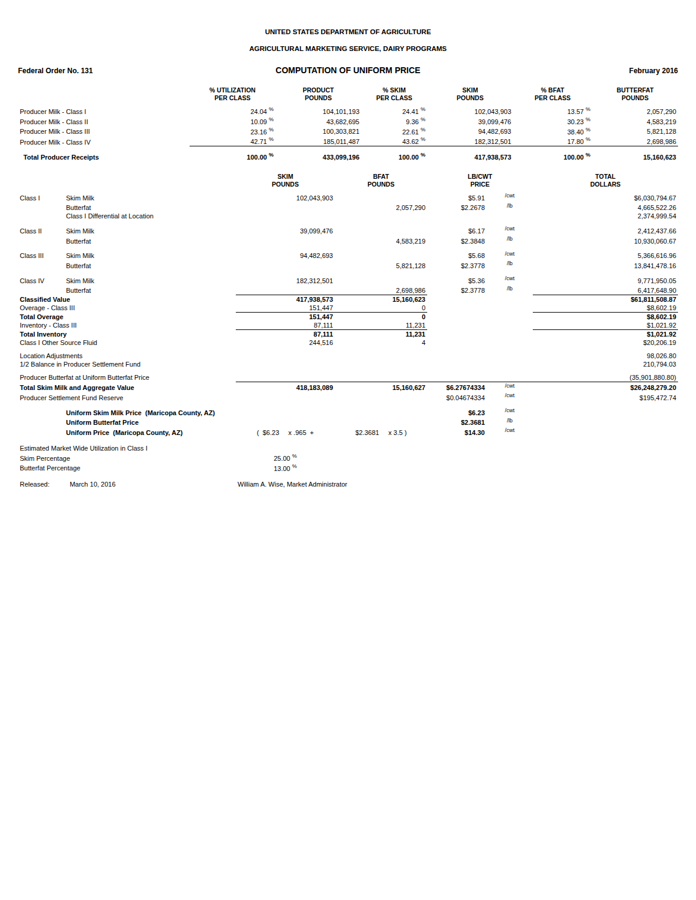UNITED STATES DEPARTMENT OF AGRICULTURE
AGRICULTURAL MARKETING SERVICE, DAIRY PROGRAMS
Federal Order No. 131
COMPUTATION OF UNIFORM PRICE
February 2016
| | % UTILIZATION PER CLASS | PRODUCT POUNDS | % SKIM PER CLASS | SKIM POUNDS | % BFAT PER CLASS | BUTTERFAT POUNDS |
| Producer Milk - Class I | 24.04 % | 104,101,193 | 24.41 % | 102,043,903 | 13.57 % | 2,057,290 |
| Producer Milk - Class II | 10.09 % | 43,682,695 | 9.36 % | 39,099,476 | 30.23 % | 4,583,219 |
| Producer Milk - Class III | 23.16 % | 100,303,821 | 22.61 % | 94,482,693 | 38.40 % | 5,821,128 |
| Producer Milk - Class IV | 42.71 % | 185,011,487 | 43.62 % | 182,312,501 | 17.80 % | 2,698,986 |
| Total Producer Receipts | 100.00 % | 433,099,196 | 100.00 % | 417,938,573 | 100.00 % | 15,160,623 |
| | SKIM POUNDS | BFAT POUNDS | LB/CWT PRICE | TOTAL DOLLARS |
| Class I | Skim Milk | 102,043,903 | | $5.91 | /cwt | $6,030,794.67 |
| | Butterfat | | 2,057,290 | $2.2678 | /lb | 4,665,522.26 |
| | Class I Differential at Location | | | | | 2,374,999.54 |
| Class II | Skim Milk | 39,099,476 | | $6.17 | /cwt | 2,412,437.66 |
| | Butterfat | | 4,583,219 | $2.3848 | /lb | 10,930,060.67 |
| Class III | Skim Milk | 94,482,693 | | $5.68 | /cwt | 5,366,616.96 |
| | Butterfat | | 5,821,128 | $2.3778 | /lb | 13,841,478.16 |
| Class IV | Skim Milk | 182,312,501 | | $5.36 | /cwt | 9,771,950.05 |
| | Butterfat | | 2,698,986 | $2.3778 | /lb | 6,417,648.90 |
| Classified Value | 417,938,573 | 15,160,623 | | $61,811,508.87 |
| Overage - Class III | 151,447 | 0 | | $8,602.19 |
| Total Overage | 151,447 | 0 | | $8,602.19 |
| Inventory - Class III | 87,111 | 11,231 | | $1,021.92 |
| Total Inventory | 87,111 | 11,231 | | $1,021.92 |
| Class I Other Source Fluid | 244,516 | 4 | | $20,206.19 |
| Location Adjustments | | | | 98,026.80 |
| 1/2 Balance in Producer Settlement Fund | | | | 210,794.03 |
| Producer Butterfat at Uniform Butterfat Price | | | | (35,901,880.80) |
| Total Skim Milk and Aggregate Value | 418,183,089 | 15,160,627 | $6.27674334 | /cwt | $26,248,279.20 |
| Producer Settlement Fund Reserve | | | $0.04674334 | /cwt | $195,472.74 |
| | Uniform Skim Milk Price (Maricopa County, AZ) | $6.23 | /cwt | |
| | Uniform Butterfat Price | $2.3681 | /lb | |
| | Uniform Price (Maricopa County, AZ) | ( $6.23 x .965 + | $2.3681 x 3.5 ) | $14.30 | /cwt | |
| Estimated Market Wide Utilization in Class I | | | |
| Skim Percentage | 25.00 % | | | |
| Butterfat Percentage | 13.00 % | | | |
| Released: March 10, 2016 | William A. Wise, Market Administrator |